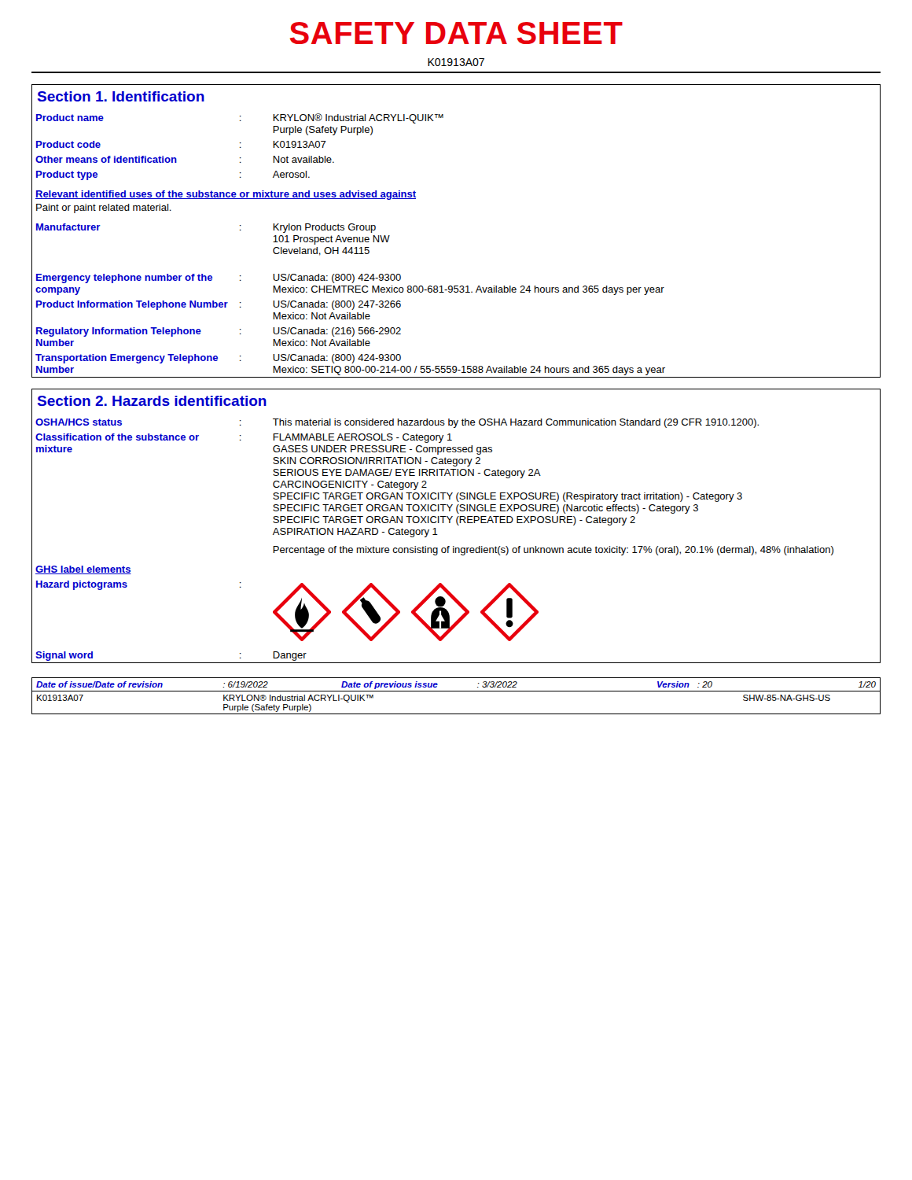SAFETY DATA SHEET
K01913A07
Section 1. Identification
| Product name | : | KRYLON® Industrial ACRYLI-QUIK™ Purple (Safety Purple) |
| Product code | : | K01913A07 |
| Other means of identification | : | Not available. |
| Product type | : | Aerosol. |
Relevant identified uses of the substance or mixture and uses advised against
Paint or paint related material.
| Manufacturer | : | Krylon Products Group 101 Prospect Avenue NW Cleveland, OH 44115 |
| Emergency telephone number of the company | : | US/Canada: (800) 424-9300 Mexico: CHEMTREC Mexico 800-681-9531. Available 24 hours and 365 days per year |
| Product Information Telephone Number | : | US/Canada: (800) 247-3266 Mexico: Not Available |
| Regulatory Information Telephone Number | : | US/Canada: (216) 566-2902 Mexico: Not Available |
| Transportation Emergency Telephone Number | : | US/Canada: (800) 424-9300 Mexico: SETIQ 800-00-214-00 / 55-5559-1588 Available 24 hours and 365 days a year |
Section 2. Hazards identification
| OSHA/HCS status | : | This material is considered hazardous by the OSHA Hazard Communication Standard (29 CFR 1910.1200). |
| Classification of the substance or mixture | : | FLAMMABLE AEROSOLS - Category 1 GASES UNDER PRESSURE - Compressed gas SKIN CORROSION/IRRITATION - Category 2 SERIOUS EYE DAMAGE/ EYE IRRITATION - Category 2A CARCINOGENICITY - Category 2 SPECIFIC TARGET ORGAN TOXICITY (SINGLE EXPOSURE) (Respiratory tract irritation) - Category 3 SPECIFIC TARGET ORGAN TOXICITY (SINGLE EXPOSURE) (Narcotic effects) - Category 3 SPECIFIC TARGET ORGAN TOXICITY (REPEATED EXPOSURE) - Category 2 ASPIRATION HAZARD - Category 1 Percentage of the mixture consisting of ingredient(s) of unknown acute toxicity: 17% (oral), 20.1% (dermal), 48% (inhalation) |
GHS label elements
| Hazard pictograms | : | |
| Signal word | : | Danger |
| Date of issue/Date of revision | : 6/19/2022 | Date of previous issue | : 3/3/2022 | Version | : 20 | 1/20 |
| K01913A07 | KRYLON® Industrial ACRYLI-QUIK™ Purple (Safety Purple) | SHW-85-NA-GHS-US |